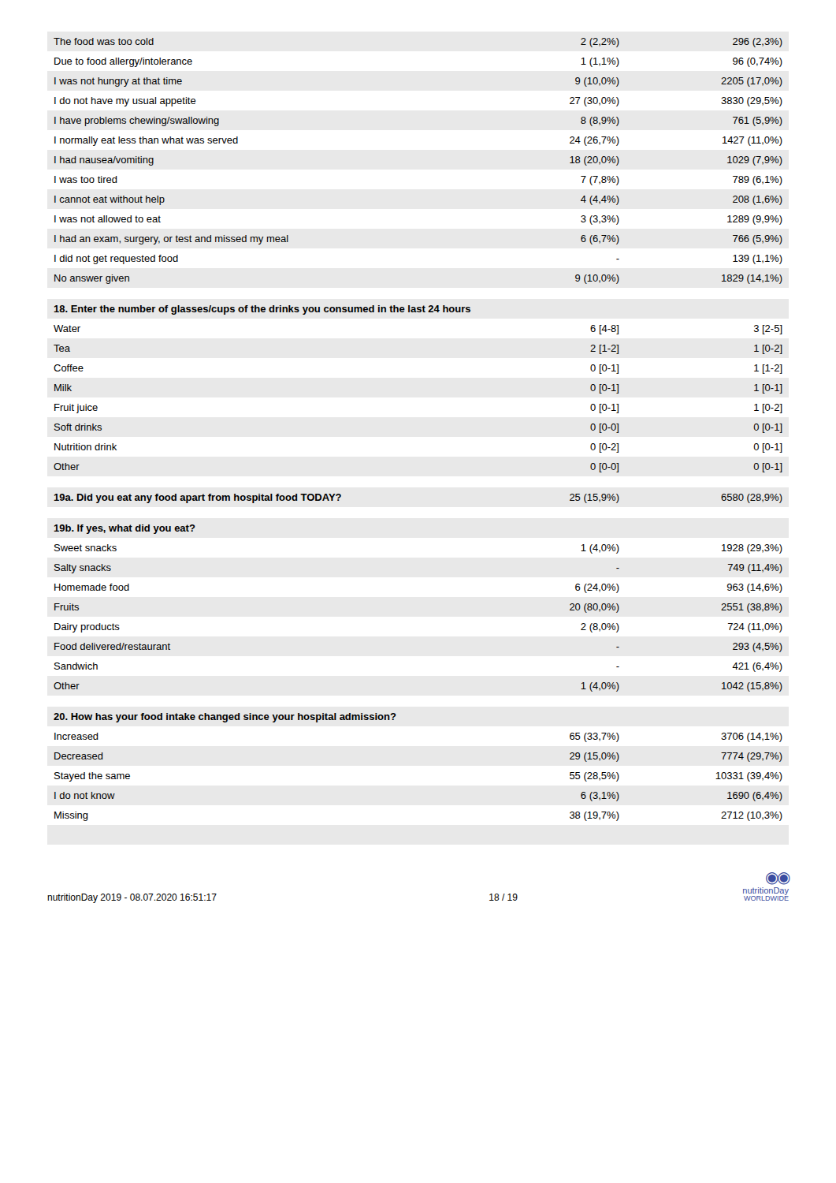| The food was too cold | 2 (2,2%) | 296 (2,3%) |
| Due to food allergy/intolerance | 1 (1,1%) | 96 (0,74%) |
| I was not hungry at that time | 9 (10,0%) | 2205 (17,0%) |
| I do not have my usual appetite | 27 (30,0%) | 3830 (29,5%) |
| I have problems chewing/swallowing | 8 (8,9%) | 761 (5,9%) |
| I normally eat less than what was served | 24 (26,7%) | 1427 (11,0%) |
| I had nausea/vomiting | 18 (20,0%) | 1029 (7,9%) |
| I was too tired | 7 (7,8%) | 789 (6,1%) |
| I cannot eat without help | 4 (4,4%) | 208 (1,6%) |
| I was not allowed to eat | 3 (3,3%) | 1289 (9,9%) |
| I had an exam, surgery, or test and missed my meal | 6 (6,7%) | 766 (5,9%) |
| I did not get requested food | - | 139 (1,1%) |
| No answer given | 9 (10,0%) | 1829 (14,1%) |
| 18. Enter the number of glasses/cups of the drinks you consumed in the last 24 hours |
| Water | 6 [4-8] | 3 [2-5] |
| Tea | 2 [1-2] | 1 [0-2] |
| Coffee | 0 [0-1] | 1 [1-2] |
| Milk | 0 [0-1] | 1 [0-1] |
| Fruit juice | 0 [0-1] | 1 [0-2] |
| Soft drinks | 0 [0-0] | 0 [0-1] |
| Nutrition drink | 0 [0-2] | 0 [0-1] |
| Other | 0 [0-0] | 0 [0-1] |
| 19a. Did you eat any food apart from hospital food TODAY? | 25 (15,9%) | 6580 (28,9%) |
| 19b. If yes, what did you eat? |
| Sweet snacks | 1 (4,0%) | 1928 (29,3%) |
| Salty snacks | - | 749 (11,4%) |
| Homemade food | 6 (24,0%) | 963 (14,6%) |
| Fruits | 20 (80,0%) | 2551 (38,8%) |
| Dairy products | 2 (8,0%) | 724 (11,0%) |
| Food delivered/restaurant | - | 293 (4,5%) |
| Sandwich | - | 421 (6,4%) |
| Other | 1 (4,0%) | 1042 (15,8%) |
| 20. How has your food intake changed since your hospital admission? |
| Increased | 65 (33,7%) | 3706 (14,1%) |
| Decreased | 29 (15,0%) | 7774 (29,7%) |
| Stayed the same | 55 (28,5%) | 10331 (39,4%) |
| I do not know | 6 (3,1%) | 1690 (6,4%) |
| Missing | 38 (19,7%) | 2712 (10,3%) |
nutritionDay 2019 - 08.07.2020 16:51:17
18 / 19
◉◉
nutritionDay
WORLDWIDE